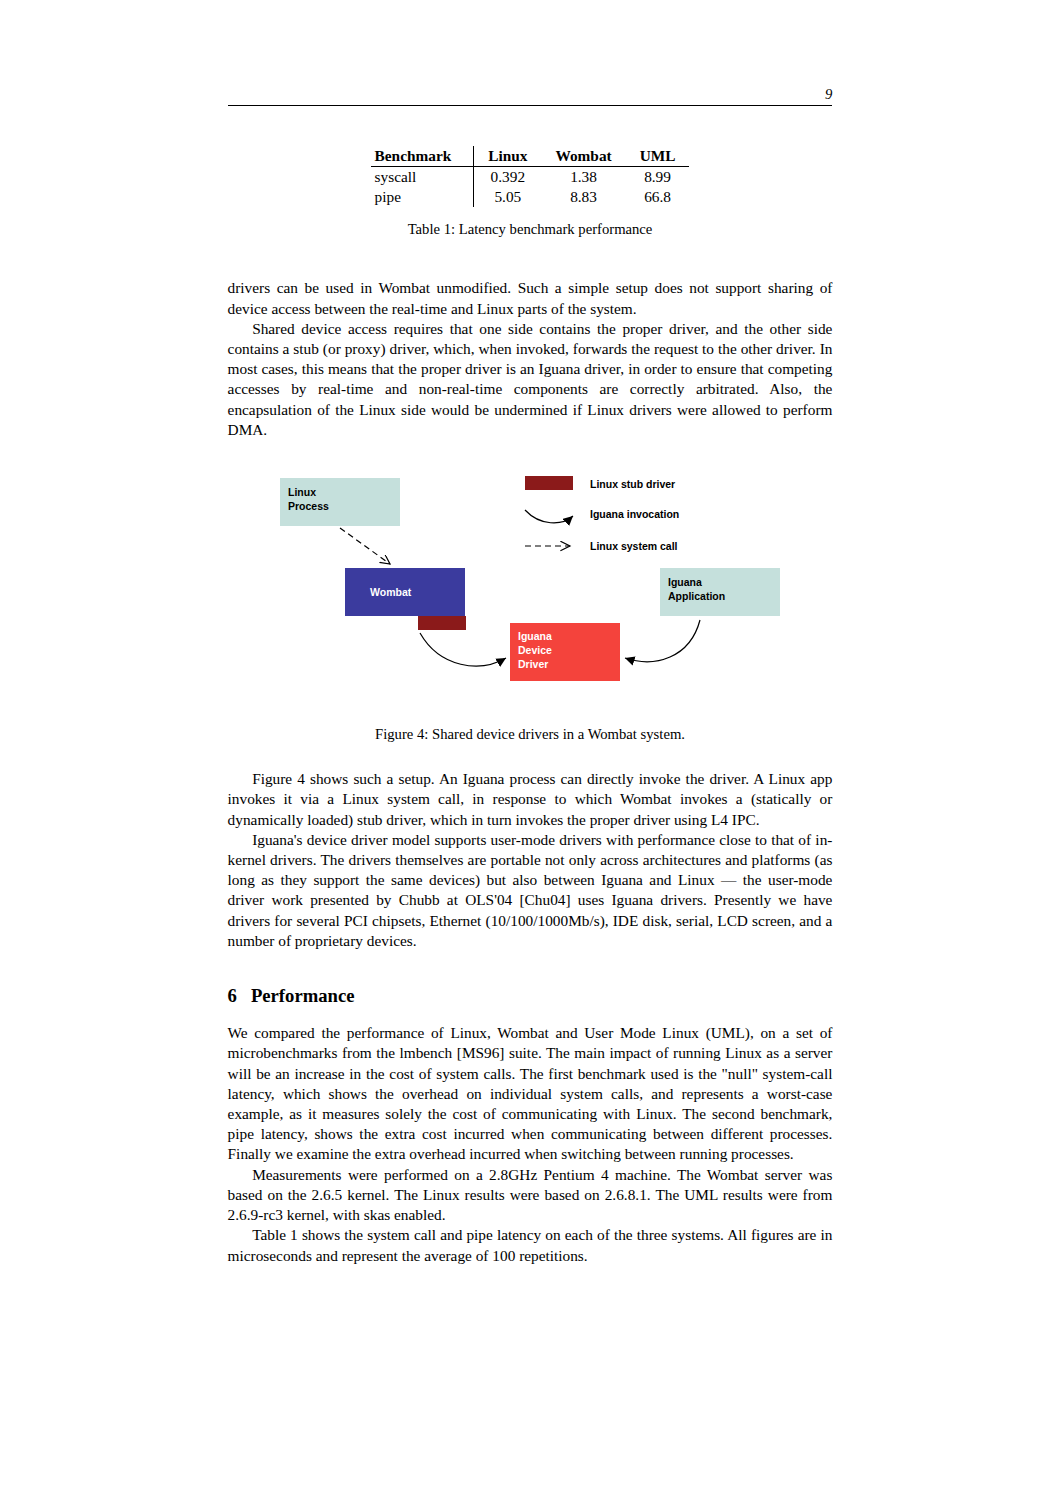9
| Benchmark | Linux | Wombat | UML |
| --- | --- | --- | --- |
| syscall | 0.392 | 1.38 | 8.99 |
| pipe | 5.05 | 8.83 | 66.8 |
Table 1: Latency benchmark performance
drivers can be used in Wombat unmodified. Such a simple setup does not support sharing of device access between the real-time and Linux parts of the system.
Shared device access requires that one side contains the proper driver, and the other side contains a stub (or proxy) driver, which, when invoked, forwards the request to the other driver. In most cases, this means that the proper driver is an Iguana driver, in order to ensure that competing accesses by real-time and non-real-time components are correctly arbitrated. Also, the encapsulation of the Linux side would be undermined if Linux drivers were allowed to perform DMA.
Linux Process Wombat Iguana Device Driver Iguana Application Linux stub driver Iguana invocation Linux system call
Figure 4: Shared device drivers in a Wombat system.
Figure 4 shows such a setup. An Iguana process can directly invoke the driver. A Linux app invokes it via a Linux system call, in response to which Wombat invokes a (statically or dynamically loaded) stub driver, which in turn invokes the proper driver using L4 IPC.
Iguana's device driver model supports user-mode drivers with performance close to that of in-kernel drivers. The drivers themselves are portable not only across architectures and platforms (as long as they support the same devices) but also between Iguana and Linux — the user-mode driver work presented by Chubb at OLS'04 [Chu04] uses Iguana drivers. Presently we have drivers for several PCI chipsets, Ethernet (10/100/1000Mb/s), IDE disk, serial, LCD screen, and a number of proprietary devices.
6 Performance
We compared the performance of Linux, Wombat and User Mode Linux (UML), on a set of microbenchmarks from the lmbench [MS96] suite. The main impact of running Linux as a server will be an increase in the cost of system calls. The first benchmark used is the "null" system-call latency, which shows the overhead on individual system calls, and represents a worst-case example, as it measures solely the cost of communicating with Linux. The second benchmark, pipe latency, shows the extra cost incurred when communicating between different processes. Finally we examine the extra overhead incurred when switching between running processes.
Measurements were performed on a 2.8GHz Pentium 4 machine. The Wombat server was based on the 2.6.5 kernel. The Linux results were based on 2.6.8.1. The UML results were from 2.6.9-rc3 kernel, with skas enabled.
Table 1 shows the system call and pipe latency on each of the three systems. All figures are in microseconds and represent the average of 100 repetitions.